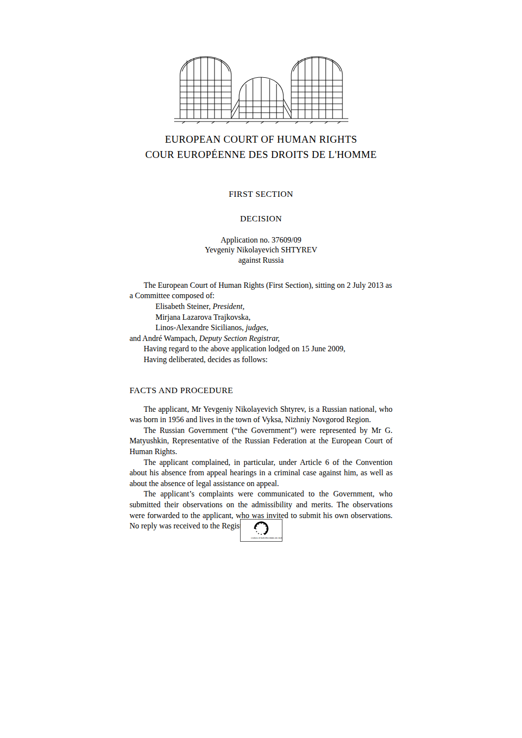EUROPEAN COURT OF HUMAN RIGHTS
COUR EUROPÉENNE DES DROITS DE L'HOMME
FIRST SECTION
DECISION
Application no. 37609/09
Yevgeniy Nikolayevich SHTYREV
against Russia
The European Court of Human Rights (First Section), sitting on 2 July 2013 as a Committee composed of:
Elisabeth Steiner, President,
Mirjana Lazarova Trajkovska,
Linos-Alexandre Sicilianos, judges,
and André Wampach, Deputy Section Registrar,
Having regard to the above application lodged on 15 June 2009,
Having deliberated, decides as follows:
FACTS AND PROCEDURE
The applicant, Mr Yevgeniy Nikolayevich Shtyrev, is a Russian national, who was born in 1956 and lives in the town of Vyksa, Nizhniy Novgorod Region.
The Russian Government (“the Government”) were represented by Mr G. Matyushkin, Representative of the Russian Federation at the European Court of Human Rights.
The applicant complained, in particular, under Article 6 of the Convention about his absence from appeal hearings in a criminal case against him, as well as about the absence of legal assistance on appeal.
The applicant’s complaints were communicated to the Government, who submitted their observations on the admissibility and merits. The observations were forwarded to the applicant, who was invited to submit his own observations. No reply was received to the Registry’s letter.
COUNCIL OF EUROPE CONSEIL DE L'EUROPE